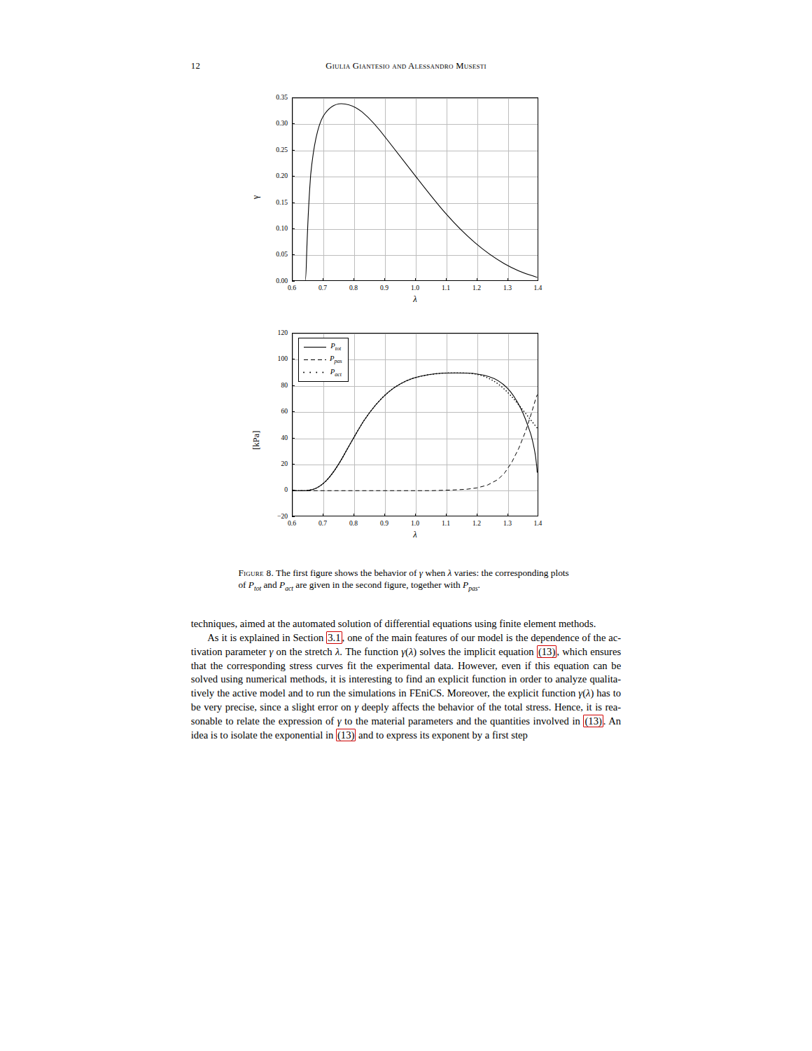12 Giulia Giantesio and Alessandro Musesti
0.6
0.7
0.8
0.9
1.0
1.1
1.2
1.3
1.4
0.00
0.05
0.10
0.15
0.20
0.25
0.30
0.35
λ
γ
| | P tot |
| | P pas |
| | P act |
0.6
0.7
0.8
0.9
1.0
1.1
1.2
1.3
1.4
−20
0
20
40
60
80
100
120
λ
[kPa]
Figure 8. The first figure shows the behavior of γ when λ varies: the corresponding plots of Ptot and Pact are given in the second figure, together with Ppas.
techniques, aimed at the automated solution of differential equations using finite element methods.
As it is explained in Section 3.1, one of the main features of our model is the dependence of the activation parameter γ on the stretch λ. The function γ(λ) solves the implicit equation (13), which ensures that the corresponding stress curves fit the experimental data. However, even if this equation can be solved using numerical methods, it is interesting to find an explicit function in order to analyze qualitatively the active model and to run the simulations in FEniCS. Moreover, the explicit function γ(λ) has to be very precise, since a slight error on γ deeply affects the behavior of the total stress. Hence, it is reasonable to relate the expression of γ to the material parameters and the quantities involved in (13). An idea is to isolate the exponential in (13) and to express its exponent by a first step